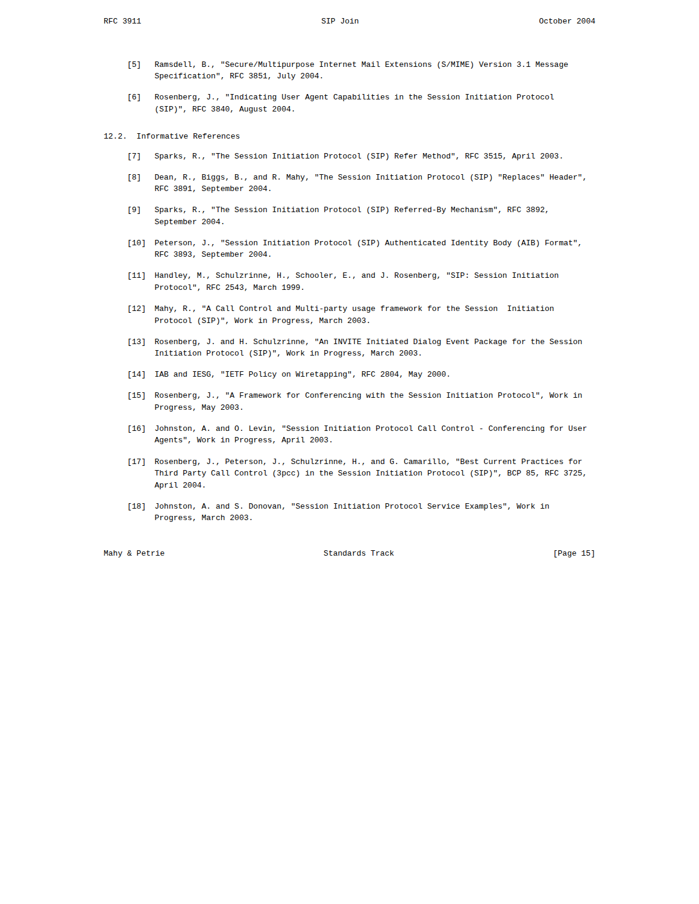RFC 3911 SIP Join October 2004
[5] Ramsdell, B., "Secure/Multipurpose Internet Mail Extensions (S/MIME) Version 3.1 Message Specification", RFC 3851, July 2004.
[6] Rosenberg, J., "Indicating User Agent Capabilities in the Session Initiation Protocol (SIP)", RFC 3840, August 2004.
12.2. Informative References
[7] Sparks, R., "The Session Initiation Protocol (SIP) Refer Method", RFC 3515, April 2003.
[8] Dean, R., Biggs, B., and R. Mahy, "The Session Initiation Protocol (SIP) "Replaces" Header", RFC 3891, September 2004.
[9] Sparks, R., "The Session Initiation Protocol (SIP) Referred-By Mechanism", RFC 3892, September 2004.
[10] Peterson, J., "Session Initiation Protocol (SIP) Authenticated Identity Body (AIB) Format", RFC 3893, September 2004.
[11] Handley, M., Schulzrinne, H., Schooler, E., and J. Rosenberg, "SIP: Session Initiation Protocol", RFC 2543, March 1999.
[12] Mahy, R., "A Call Control and Multi-party usage framework for the Session Initiation Protocol (SIP)", Work in Progress, March 2003.
[13] Rosenberg, J. and H. Schulzrinne, "An INVITE Initiated Dialog Event Package for the Session Initiation Protocol (SIP)", Work in Progress, March 2003.
[14] IAB and IESG, "IETF Policy on Wiretapping", RFC 2804, May 2000.
[15] Rosenberg, J., "A Framework for Conferencing with the Session Initiation Protocol", Work in Progress, May 2003.
[16] Johnston, A. and O. Levin, "Session Initiation Protocol Call Control - Conferencing for User Agents", Work in Progress, April 2003.
[17] Rosenberg, J., Peterson, J., Schulzrinne, H., and G. Camarillo, "Best Current Practices for Third Party Call Control (3pcc) in the Session Initiation Protocol (SIP)", BCP 85, RFC 3725, April 2004.
[18] Johnston, A. and S. Donovan, "Session Initiation Protocol Service Examples", Work in Progress, March 2003.
Mahy & Petrie Standards Track [Page 15]